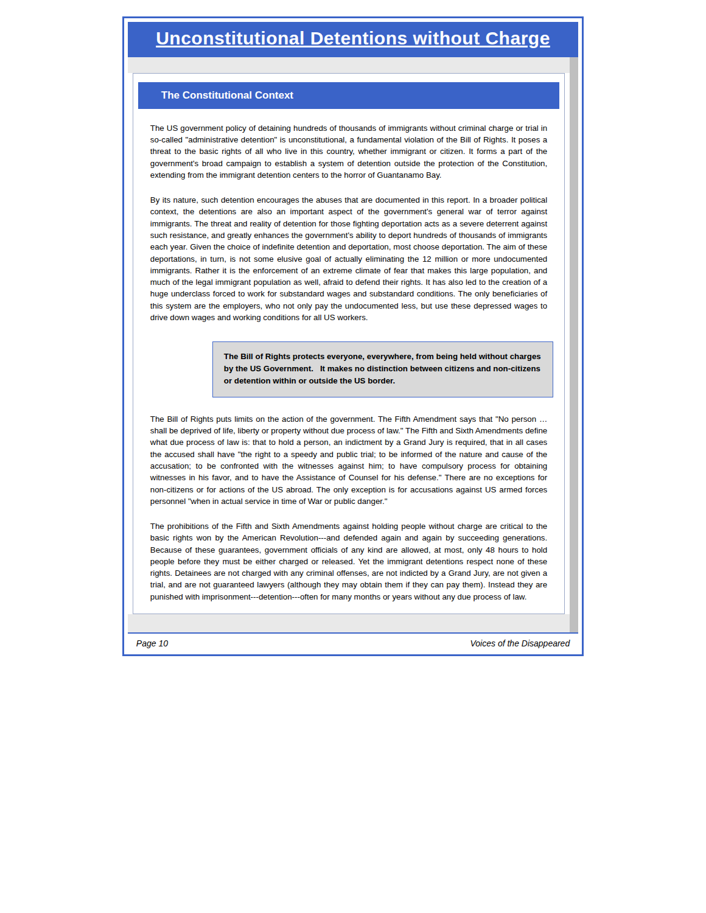Unconstitutional Detentions without Charge
The Constitutional Context
The US government policy of detaining hundreds of thousands of immigrants without criminal charge or trial in so-called "administrative detention" is unconstitutional, a fundamental violation of the Bill of Rights. It poses a threat to the basic rights of all who live in this country, whether immigrant or citizen. It forms a part of the government's broad campaign to establish a system of detention outside the protection of the Constitution, extending from the immigrant detention centers to the horror of Guantanamo Bay.
By its nature, such detention encourages the abuses that are documented in this report. In a broader political context, the detentions are also an important aspect of the government's general war of terror against immigrants. The threat and reality of detention for those fighting deportation acts as a severe deterrent against such resistance, and greatly enhances the government's ability to deport hundreds of thousands of immigrants each year. Given the choice of indefinite detention and deportation, most choose deportation. The aim of these deportations, in turn, is not some elusive goal of actually eliminating the 12 million or more undocumented immigrants. Rather it is the enforcement of an extreme climate of fear that makes this large population, and much of the legal immigrant population as well, afraid to defend their rights. It has also led to the creation of a huge underclass forced to work for substandard wages and substandard conditions. The only beneficiaries of this system are the employers, who not only pay the undocumented less, but use these depressed wages to drive down wages and working conditions for all US workers.
The Bill of Rights protects everyone, everywhere, from being held without charges by the US Government. It makes no distinction between citizens and non-citizens or detention within or outside the US border.
The Bill of Rights puts limits on the action of the government. The Fifth Amendment says that "No person … shall be deprived of life, liberty or property without due process of law." The Fifth and Sixth Amendments define what due process of law is: that to hold a person, an indictment by a Grand Jury is required, that in all cases the accused shall have "the right to a speedy and public trial; to be informed of the nature and cause of the accusation; to be confronted with the witnesses against him; to have compulsory process for obtaining witnesses in his favor, and to have the Assistance of Counsel for his defense." There are no exceptions for non-citizens or for actions of the US abroad. The only exception is for accusations against US armed forces personnel "when in actual service in time of War or public danger."
The prohibitions of the Fifth and Sixth Amendments against holding people without charge are critical to the basic rights won by the American Revolution---and defended again and again by succeeding generations. Because of these guarantees, government officials of any kind are allowed, at most, only 48 hours to hold people before they must be either charged or released. Yet the immigrant detentions respect none of these rights. Detainees are not charged with any criminal offenses, are not indicted by a Grand Jury, are not given a trial, and are not guaranteed lawyers (although they may obtain them if they can pay them). Instead they are punished with imprisonment---detention---often for many months or years without any due process of law.
Page 10
Voices of the Disappeared